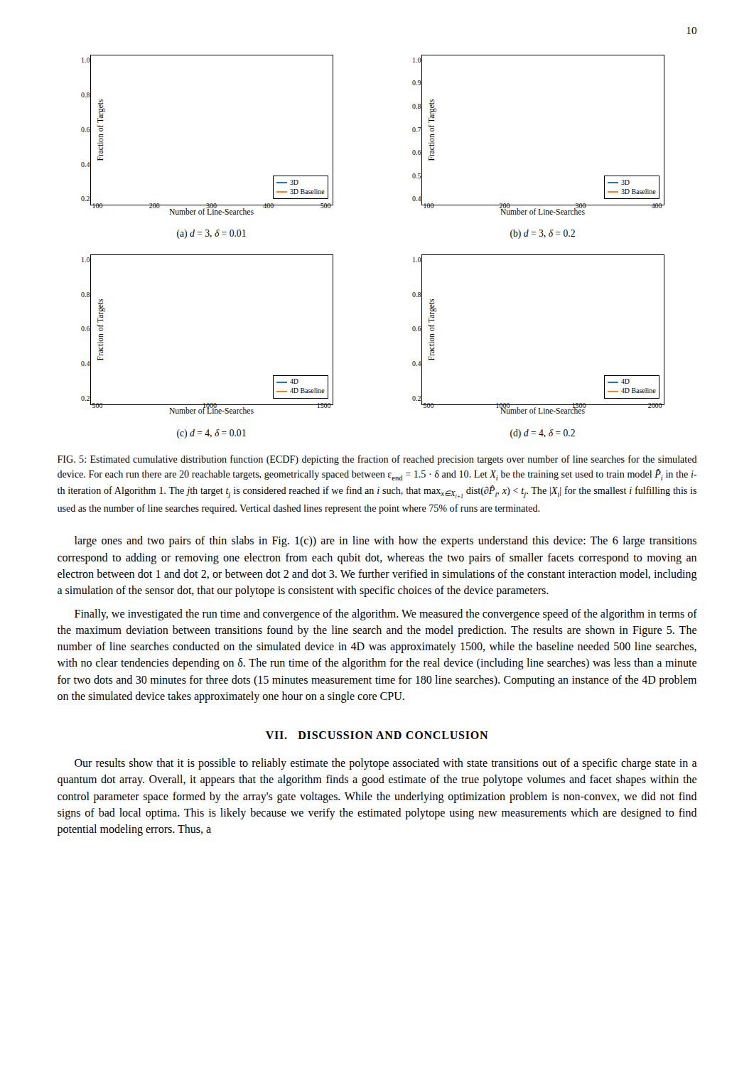10
Fraction of Targets
1.00.80.60.40.2
100200300400500
Number of Line-Searches
3D
3D Baseline
(a) d = 3, δ = 0.01
Fraction of Targets
1.00.90.80.70.60.50.4
100200300400
Number of Line-Searches
3D
3D Baseline
(b) d = 3, δ = 0.2
Fraction of Targets
1.00.80.60.40.2
50010001500
Number of Line-Searches
4D
4D Baseline
(c) d = 4, δ = 0.01
Fraction of Targets
1.00.80.60.40.2
500100015002000
Number of Line-Searches
4D
4D Baseline
(d) d = 4, δ = 0.2
FIG. 5: Estimated cumulative distribution function (ECDF) depicting the fraction of reached precision targets over number of line searches for the simulated device. For each run there are 20 reachable targets, geometrically spaced between εend = 1.5 · δ and 10. Let Xi be the training set used to train model P̂i in the i-th iteration of Algorithm 1. The jth target tj is considered reached if we find an i such, that maxx∈Xi+1 dist(∂P̂i, x) < tj. The |Xi| for the smallest i fulfilling this is used as the number of line searches required. Vertical dashed lines represent the point where 75% of runs are terminated.
large ones and two pairs of thin slabs in Fig. 1(c)) are in line with how the experts understand this device: The 6 large transitions correspond to adding or removing one electron from each qubit dot, whereas the two pairs of smaller facets correspond to moving an electron between dot 1 and dot 2, or between dot 2 and dot 3. We further verified in simulations of the constant interaction model, including a simulation of the sensor dot, that our polytope is consistent with specific choices of the device parameters.
Finally, we investigated the run time and convergence of the algorithm. We measured the convergence speed of the algorithm in terms of the maximum deviation between transitions found by the line search and the model prediction. The results are shown in Figure 5. The number of line searches conducted on the simulated device in 4D was approximately 1500, while the baseline needed 500 line searches, with no clear tendencies depending on δ. The run time of the algorithm for the real device (including line searches) was less than a minute for two dots and 30 minutes for three dots (15 minutes measurement time for 180 line searches). Computing an instance of the 4D problem on the simulated device takes approximately one hour on a single core CPU.
VII. DISCUSSION AND CONCLUSION
Our results show that it is possible to reliably estimate the polytope associated with state transitions out of a specific charge state in a quantum dot array. Overall, it appears that the algorithm finds a good estimate of the true polytope volumes and facet shapes within the control parameter space formed by the array's gate voltages. While the underlying optimization problem is non-convex, we did not find signs of bad local optima. This is likely because we verify the estimated polytope using new measurements which are designed to find potential modeling errors. Thus, a